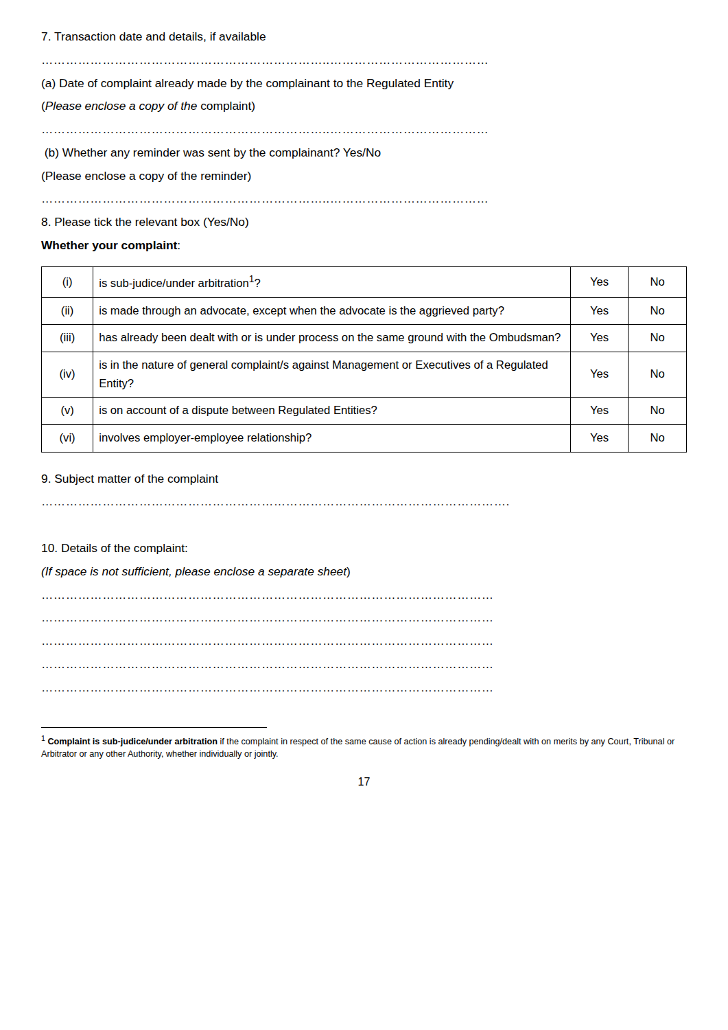7. Transaction date and details, if available
……………………………………………………………..…………………………………
(a) Date of complaint already made by the complainant to the Regulated Entity
(Please enclose a copy of the complaint)
……………………………………………………………..…………………………………
(b) Whether any reminder was sent by the complainant? Yes/No
(Please enclose a copy of the reminder)
……………………………………………………………..…………………………………
8. Please tick the relevant box (Yes/No)
Whether your complaint:
| (i) | is sub-judice/under arbitration 1 ? | Yes | No |
| (ii) | is made through an advocate, except when the advocate is the aggrieved party? | Yes | No |
| (iii) | has already been dealt with or is under process on the same ground with the Ombudsman? | Yes | No |
| (iv) | is in the nature of general complaint/s against Management or Executives of a Regulated Entity? | Yes | No |
| (v) | is on account of a dispute between Regulated Entities? | Yes | No |
| (vi) | involves employer-employee relationship? | Yes | No |
9. Subject matter of the complaint
…………………………………………………………………………………………………….
10. Details of the complaint:
(If space is not sufficient, please enclose a separate sheet)
…………………………………………………………………………………………………
…………………………………………………………………………………………………
…………………………………………………………………………………………………
…………………………………………………………………………………………………
…………………………………………………………………………………………………
1 Complaint is sub-judice/under arbitration if the complaint in respect of the same cause of action is already pending/dealt with on merits by any Court, Tribunal or Arbitrator or any other Authority, whether individually or jointly.
17